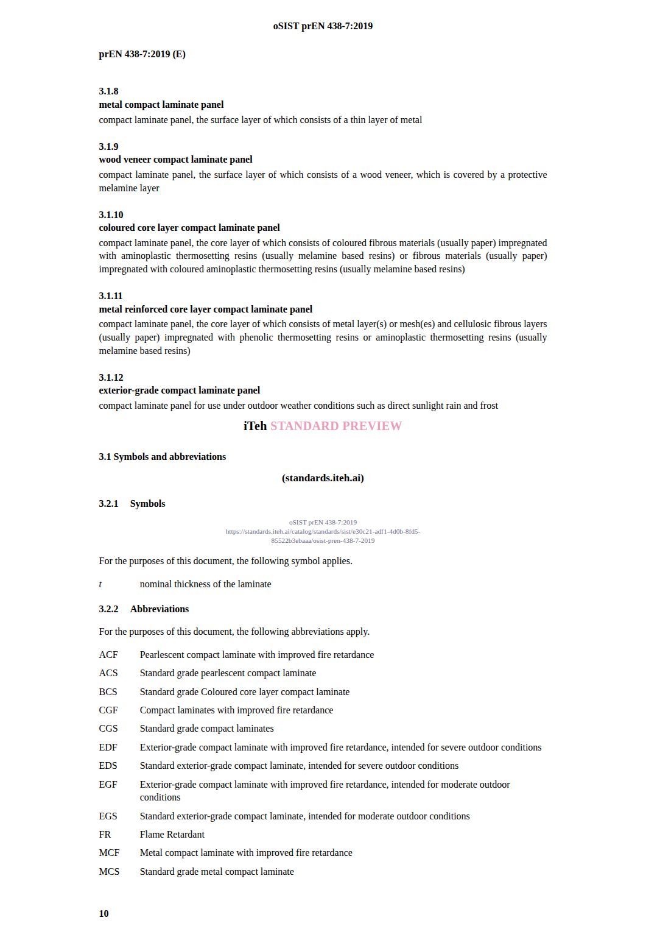oSIST prEN 438-7:2019
prEN 438-7:2019 (E)
3.1.8
metal compact laminate panel
compact laminate panel, the surface layer of which consists of a thin layer of metal
3.1.9
wood veneer compact laminate panel
compact laminate panel, the surface layer of which consists of a wood veneer, which is covered by a protective melamine layer
3.1.10
coloured core layer compact laminate panel
compact laminate panel, the core layer of which consists of coloured fibrous materials (usually paper) impregnated with aminoplastic thermosetting resins (usually melamine based resins) or fibrous materials (usually paper) impregnated with coloured aminoplastic thermosetting resins (usually melamine based resins)
3.1.11
metal reinforced core layer compact laminate panel
compact laminate panel, the core layer of which consists of metal layer(s) or mesh(es) and cellulosic fibrous layers (usually paper) impregnated with phenolic thermosetting resins or aminoplastic thermosetting resins (usually melamine based resins)
3.1.12
exterior-grade compact laminate panel
compact laminate panel for use under outdoor weather conditions such as direct sunlight rain and frost
iTeh STANDARD PREVIEW
3.1 Symbols and abbreviations
(standards.iteh.ai)
3.2.1 Symbols
oSIST prEN 438-7:2019
https://standards.iteh.ai/catalog/standards/sist/e30c21-adf1-4d0b-8fd5-
85522b3ebaaa/osist-pren-438-7-2019
For the purposes of this document, the following symbol applies.
tnominal thickness of the laminate
3.2.2 Abbreviations
For the purposes of this document, the following abbreviations apply.
ACF
Pearlescent compact laminate with improved fire retardance
ACS
Standard grade pearlescent compact laminate
BCS
Standard grade Coloured core layer compact laminate
CGF
Compact laminates with improved fire retardance
CGS
Standard grade compact laminates
EDF
Exterior-grade compact laminate with improved fire retardance, intended for severe outdoor conditions
EDS
Standard exterior-grade compact laminate, intended for severe outdoor conditions
EGF
Exterior-grade compact laminate with improved fire retardance, intended for moderate outdoor conditions
EGS
Standard exterior-grade compact laminate, intended for moderate outdoor conditions
FR
Flame Retardant
MCF
Metal compact laminate with improved fire retardance
MCS
Standard grade metal compact laminate
10